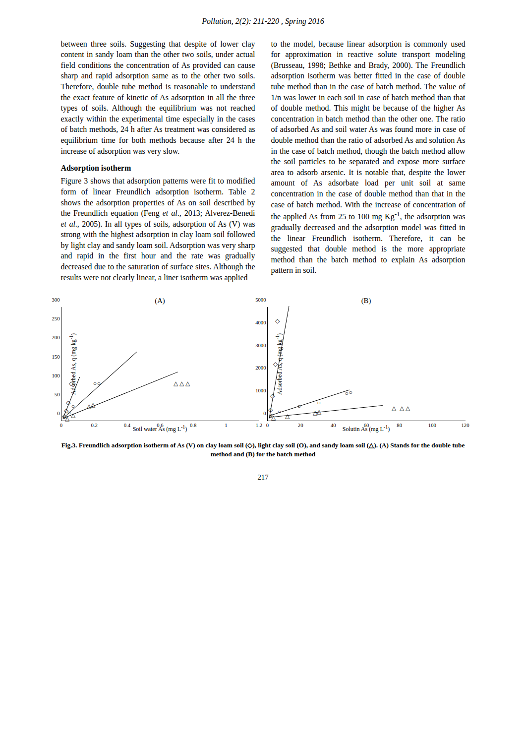Pollution, 2(2): 211-220 , Spring 2016
between three soils. Suggesting that despite of lower clay content in sandy loam than the other two soils, under actual field conditions the concentration of As provided can cause sharp and rapid adsorption same as to the other two soils. Therefore, double tube method is reasonable to understand the exact feature of kinetic of As adsorption in all the three types of soils. Although the equilibrium was not reached exactly within the experimental time especially in the cases of batch methods, 24 h after As treatment was considered as equilibrium time for both methods because after 24 h the increase of adsorption was very slow.
Adsorption isotherm
Figure 3 shows that adsorption patterns were fit to modified form of linear Freundlich adsorption isotherm. Table 2 shows the adsorption properties of As on soil described by the Freundlich equation (Feng et al., 2013; Alverez-Benedi et al., 2005). In all types of soils, adsorption of As (V) was strong with the highest adsorption in clay loam soil followed by light clay and sandy loam soil. Adsorption was very sharp and rapid in the first hour and the rate was gradually decreased due to the saturation of surface sites. Although the results were not clearly linear, a liner isotherm was applied
to the model, because linear adsorption is commonly used for approximation in reactive solute transport modeling (Brusseau, 1998; Bethke and Brady, 2000). The Freundlich adsorption isotherm was better fitted in the case of double tube method than in the case of batch method. The value of 1/n was lower in each soil in case of batch method than that of double method. This might be because of the higher As concentration in batch method than the other one. The ratio of adsorbed As and soil water As was found more in case of double method than the ratio of adsorbed As and solution As in the case of batch method, though the batch method allow the soil particles to be separated and expose more surface area to adsorb arsenic. It is notable that, despite the lower amount of As adsorbate load per unit soil at same concentration in the case of double method than that in the case of batch method. With the increase of concentration of the applied As from 25 to 100 mg Kg-1, the adsorption was gradually decreased and the adsorption model was fitted in the linear Freundlich isotherm. Therefore, it can be suggested that double method is the more appropriate method than the batch method to explain As adsorption pattern in soil.
(A)
Adsorbed As, q (mg kg-1)
300
250
200
150
100
50
0
0
0.2
0.4
0.6
0.8
1
1.2
◇
◇
◇
◇
○
○
○
○
○
△
△
△
△
△
△
△
Soil water As (mg L-1)
(B)
Adsorbed As, q (mg kg-1)
5000
4000
3000
2000
1000
0
0
20
40
60
80
100
120
◇
◇
◇
◇
○
○
○
○
○
○
△
△
△
△
△
△
△
Solutin As (mg L-1)
Fig.3. Freundlich adsorption isotherm of As (V) on clay loam soil (◇), light clay soil (O), and sandy loam soil (△). (A) Stands for the double tube method and (B) for the batch method
217